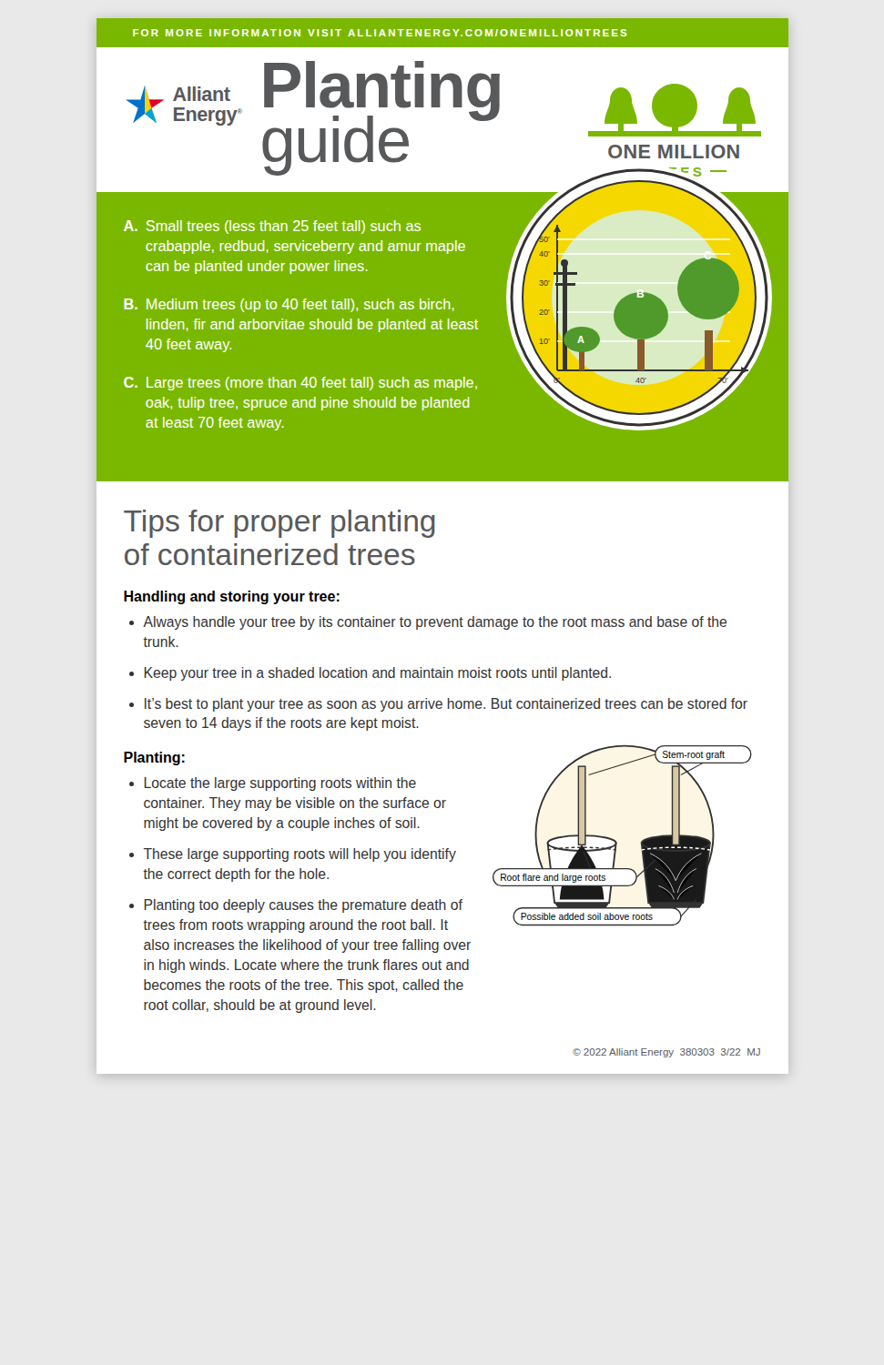For more information visit alliantenergy.com/onemilliontrees
Alliant
Energy®
Plantingguide
ONE MILLION
TREES
A. Small trees (less than 25 feet tall) such as crabapple, redbud, serviceberry and amur maple can be planted under power lines.
B. Medium trees (up to 40 feet tall), such as birch, linden, fir and arborvitae should be planted at least 40 feet away.
C. Large trees (more than 40 feet tall) such as maple, oak, tulip tree, spruce and pine should be planted at least 70 feet away.
10' 20' 30' 40' 50' 0' 40' 70' A B C
Tips for proper planting
of containerized trees
Handling and storing your tree:
Always handle your tree by its container to prevent damage to the root mass and base of the trunk.
Keep your tree in a shaded location and maintain moist roots until planted.
It’s best to plant your tree as soon as you arrive home. But containerized trees can be stored for seven to 14 days if the roots are kept moist.
Planting:
Locate the large supporting roots within the container. They may be visible on the surface or might be covered by a couple inches of soil.
These large supporting roots will help you identify the correct depth for the hole.
Planting too deeply causes the premature death of trees from roots wrapping around the root ball. It also increases the likelihood of your tree falling over in high winds. Locate where the trunk flares out and becomes the roots of the tree. This spot, called the root collar, should be at ground level.
Stem-root graft Root flare and large roots Possible added soil above roots
© 2022 Alliant Energy 380303 3/22 MJ